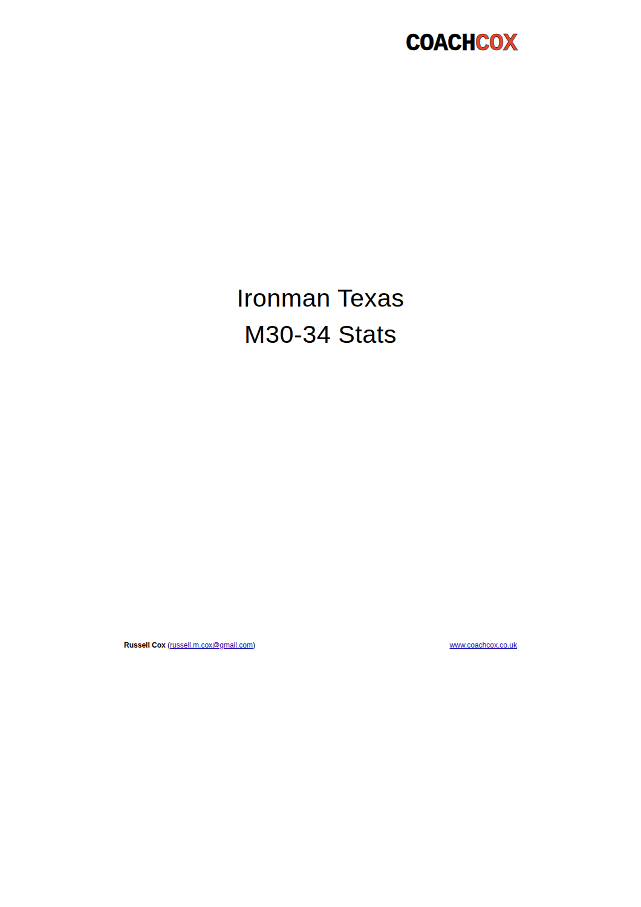COACHCOX
Ironman Texas
M30-34 Stats
Russell Cox (russell.m.cox@gmail.com)
www.coachcox.co.uk